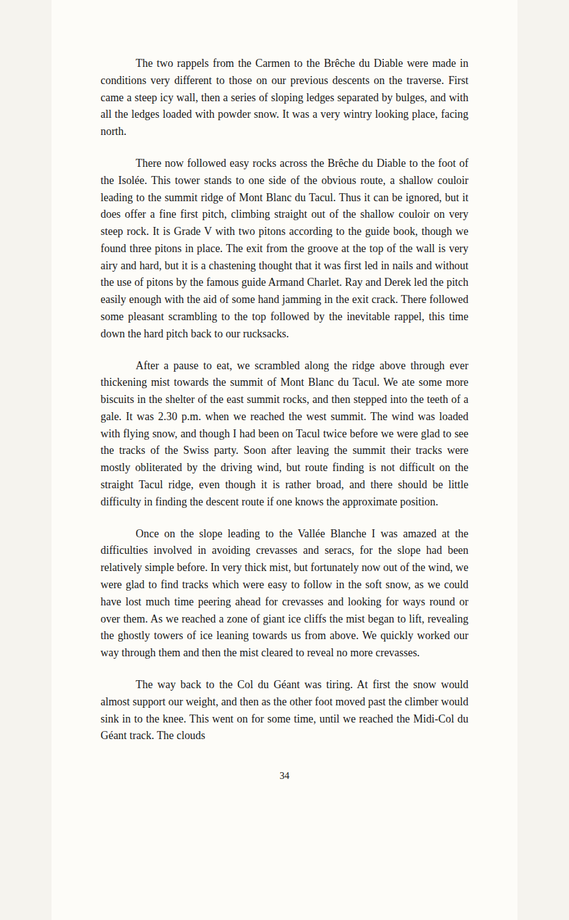The two rappels from the Carmen to the Brêche du Diable were made in conditions very different to those on our previous descents on the traverse. First came a steep icy wall, then a series of sloping ledges separated by bulges, and with all the ledges loaded with powder snow. It was a very wintry looking place, facing north.
There now followed easy rocks across the Brêche du Diable to the foot of the Isolée. This tower stands to one side of the obvious route, a shallow couloir leading to the summit ridge of Mont Blanc du Tacul. Thus it can be ignored, but it does offer a fine first pitch, climbing straight out of the shallow couloir on very steep rock. It is Grade V with two pitons according to the guide book, though we found three pitons in place. The exit from the groove at the top of the wall is very airy and hard, but it is a chastening thought that it was first led in nails and without the use of pitons by the famous guide Armand Charlet. Ray and Derek led the pitch easily enough with the aid of some hand jamming in the exit crack. There followed some pleasant scrambling to the top followed by the inevitable rappel, this time down the hard pitch back to our rucksacks.
After a pause to eat, we scrambled along the ridge above through ever thickening mist towards the summit of Mont Blanc du Tacul. We ate some more biscuits in the shelter of the east summit rocks, and then stepped into the teeth of a gale. It was 2.30 p.m. when we reached the west summit. The wind was loaded with flying snow, and though I had been on Tacul twice before we were glad to see the tracks of the Swiss party. Soon after leaving the summit their tracks were mostly obliterated by the driving wind, but route finding is not difficult on the straight Tacul ridge, even though it is rather broad, and there should be little difficulty in finding the descent route if one knows the approximate position.
Once on the slope leading to the Vallée Blanche I was amazed at the difficulties involved in avoiding crevasses and seracs, for the slope had been relatively simple before. In very thick mist, but fortunately now out of the wind, we were glad to find tracks which were easy to follow in the soft snow, as we could have lost much time peering ahead for crevasses and looking for ways round or over them. As we reached a zone of giant ice cliffs the mist began to lift, revealing the ghostly towers of ice leaning towards us from above. We quickly worked our way through them and then the mist cleared to reveal no more crevasses.
The way back to the Col du Géant was tiring. At first the snow would almost support our weight, and then as the other foot moved past the climber would sink in to the knee. This went on for some time, until we reached the Midi-Col du Géant track. The clouds
34